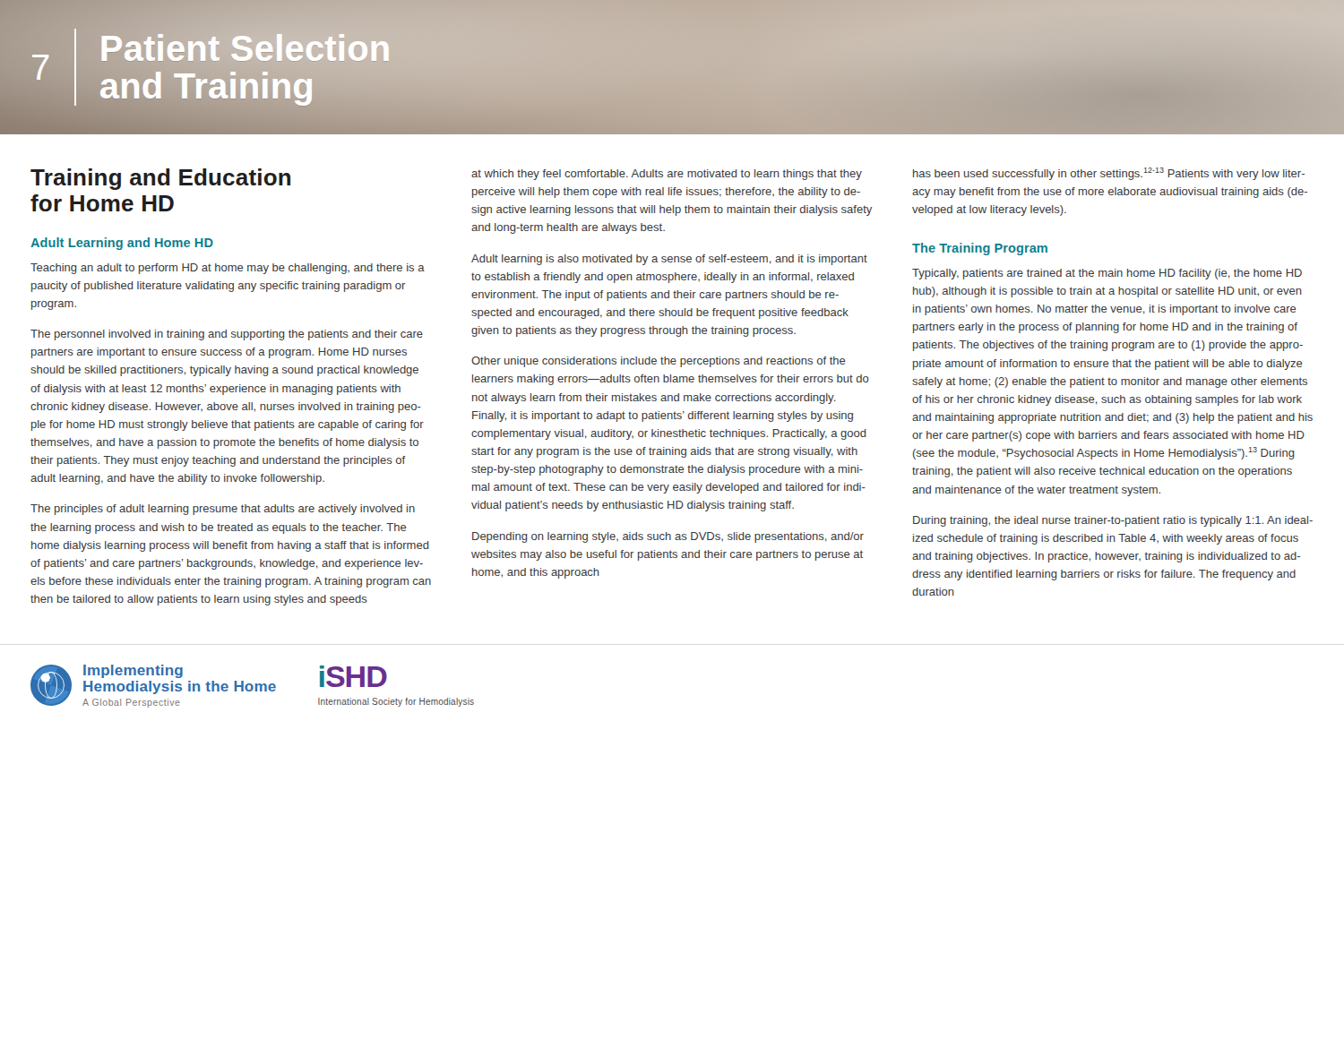7
Patient Selection and Training
Training and Education
for Home HD
Adult Learning and Home HD
Teaching an adult to perform HD at home may be challenging, and there is a paucity of published literature validating any specific training paradigm or program.
The personnel involved in training and supporting the patients and their care partners are important to ensure success of a program. Home HD nurses should be skilled practitioners, typically having a sound practical knowledge of dialysis with at least 12 months’ experience in managing patients with chronic kidney disease. However, above all, nurses involved in training people for home HD must strongly believe that patients are capable of caring for themselves, and have a passion to promote the benefits of home dialysis to their patients. They must enjoy teaching and understand the principles of adult learning, and have the ability to invoke followership.
The principles of adult learning presume that adults are actively involved in the learning process and wish to be treated as equals to the teacher. The home dialysis learning process will benefit from having a staff that is informed of patients’ and care partners’ backgrounds, knowledge, and experience levels before these individuals enter the training program. A training program can then be tailored to allow patients to learn using styles and speeds
at which they feel comfortable. Adults are motivated to learn things that they perceive will help them cope with real life issues; therefore, the ability to design active learning lessons that will help them to maintain their dialysis safety and long-term health are always best.
Adult learning is also motivated by a sense of self-esteem, and it is important to establish a friendly and open atmosphere, ideally in an informal, relaxed environment. The input of patients and their care partners should be respected and encouraged, and there should be frequent positive feedback given to patients as they progress through the training process.
Other unique considerations include the perceptions and reactions of the learners making errors—adults often blame themselves for their errors but do not always learn from their mistakes and make corrections accordingly. Finally, it is important to adapt to patients’ different learning styles by using complementary visual, auditory, or kinesthetic techniques. Practically, a good start for any program is the use of training aids that are strong visually, with step-by-step photography to demonstrate the dialysis procedure with a minimal amount of text. These can be very easily developed and tailored for individual patient’s needs by enthusiastic HD dialysis training staff.
Depending on learning style, aids such as DVDs, slide presentations, and/or websites may also be useful for patients and their care partners to peruse at home, and this approach
has been used successfully in other settings.12-13 Patients with very low literacy may benefit from the use of more elaborate audiovisual training aids (developed at low literacy levels).
The Training Program
Typically, patients are trained at the main home HD facility (ie, the home HD hub), although it is possible to train at a hospital or satellite HD unit, or even in patients’ own homes. No matter the venue, it is important to involve care partners early in the process of planning for home HD and in the training of patients. The objectives of the training program are to (1) provide the appropriate amount of information to ensure that the patient will be able to dialyze safely at home; (2) enable the patient to monitor and manage other elements of his or her chronic kidney disease, such as obtaining samples for lab work and maintaining appropriate nutrition and diet; and (3) help the patient and his or her care partner(s) cope with barriers and fears associated with home HD (see the module, “Psychosocial Aspects in Home Hemodialysis”).13 During training, the patient will also receive technical education on the operations and maintenance of the water treatment system.
During training, the ideal nurse trainer-to-patient ratio is typically 1:1. An idealized schedule of training is described in Table 4, with weekly areas of focus and training objectives. In practice, however, training is individualized to address any identified learning barriers or risks for failure. The frequency and duration
Implementing
Hemodialysis in the Home
A Global Perspective
iSHD
International Society for Hemodialysis